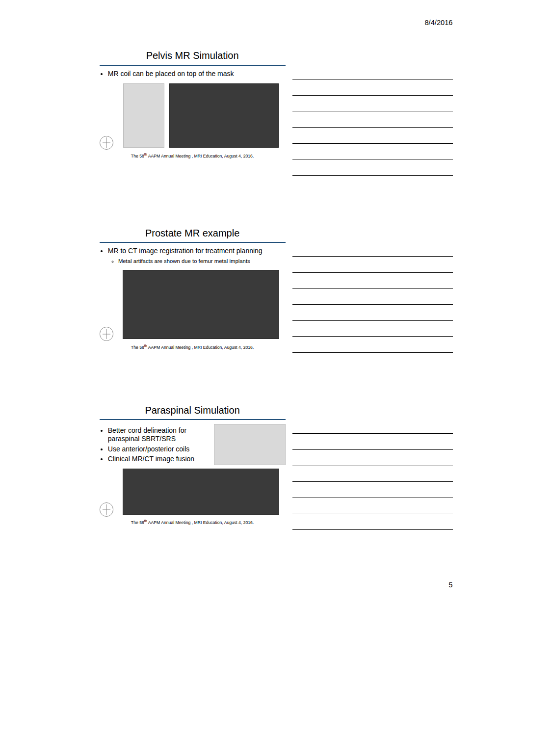8/4/2016
Pelvis MR Simulation
MR coil can be placed on top of the mask
The 58th AAPM Annual Meeting , MRI Education, August 4, 2016.
Prostate MR example
MR to CT image registration for treatment planning
Metal artifacts are shown due to femur metal implants
The 58th AAPM Annual Meeting , MRI Education, August 4, 2016.
Paraspinal Simulation
Better cord delineation for paraspinal SBRT/SRS
Use anterior/posterior coils
Clinical MR/CT image fusion
The 58th AAPM Annual Meeting , MRI Education, August 4, 2016.
5